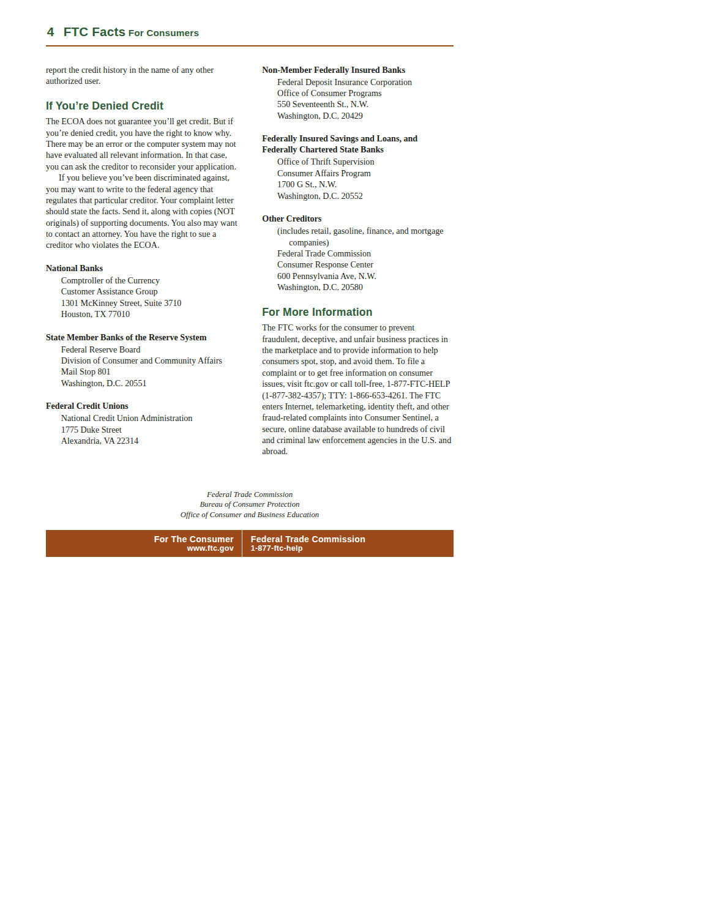4 FTC Facts For Consumers
report the credit history in the name of any other authorized user.
If You’re Denied Credit
The ECOA does not guarantee you’ll get credit. But if you’re denied credit, you have the right to know why. There may be an error or the computer system may not have evaluated all relevant information. In that case, you can ask the creditor to reconsider your application.
If you believe you’ve been discriminated against, you may want to write to the federal agency that regulates that particular creditor. Your complaint letter should state the facts. Send it, along with copies (NOT originals) of supporting documents. You also may want to contact an attorney. You have the right to sue a creditor who violates the ECOA.
National Banks
Comptroller of the Currency Customer Assistance Group 1301 McKinney Street, Suite 3710 Houston, TX 77010
State Member Banks of the Reserve System
Federal Reserve Board Division of Consumer and Community Affairs Mail Stop 801 Washington, D.C. 20551
Federal Credit Unions
National Credit Union Administration 1775 Duke Street Alexandria, VA 22314
Non-Member Federally Insured Banks
Federal Deposit Insurance Corporation Office of Consumer Programs 550 Seventeenth St., N.W. Washington, D.C. 20429
Federally Insured Savings and Loans, and Federally Chartered State Banks
Office of Thrift Supervision Consumer Affairs Program 1700 G St., N.W. Washington, D.C. 20552
Other Creditors
(includes retail, gasoline, finance, and mortgage companies) Federal Trade Commission Consumer Response Center 600 Pennsylvania Ave, N.W. Washington, D.C. 20580
For More Information
The FTC works for the consumer to prevent fraudulent, deceptive, and unfair business practices in the marketplace and to provide information to help consumers spot, stop, and avoid them. To file a complaint or to get free information on consumer issues, visit ftc.gov or call toll-free, 1-877-FTC-HELP (1-877-382-4357); TTY: 1-866-653-4261. The FTC enters Internet, telemarketing, identity theft, and other fraud-related complaints into Consumer Sentinel, a secure, online database available to hundreds of civil and criminal law enforcement agencies in the U.S. and abroad.
Federal Trade Commission
Bureau of Consumer Protection
Office of Consumer and Business Education
For The Consumer
www.ftc.gov
Federal Trade Commission
1-877-ftc-help